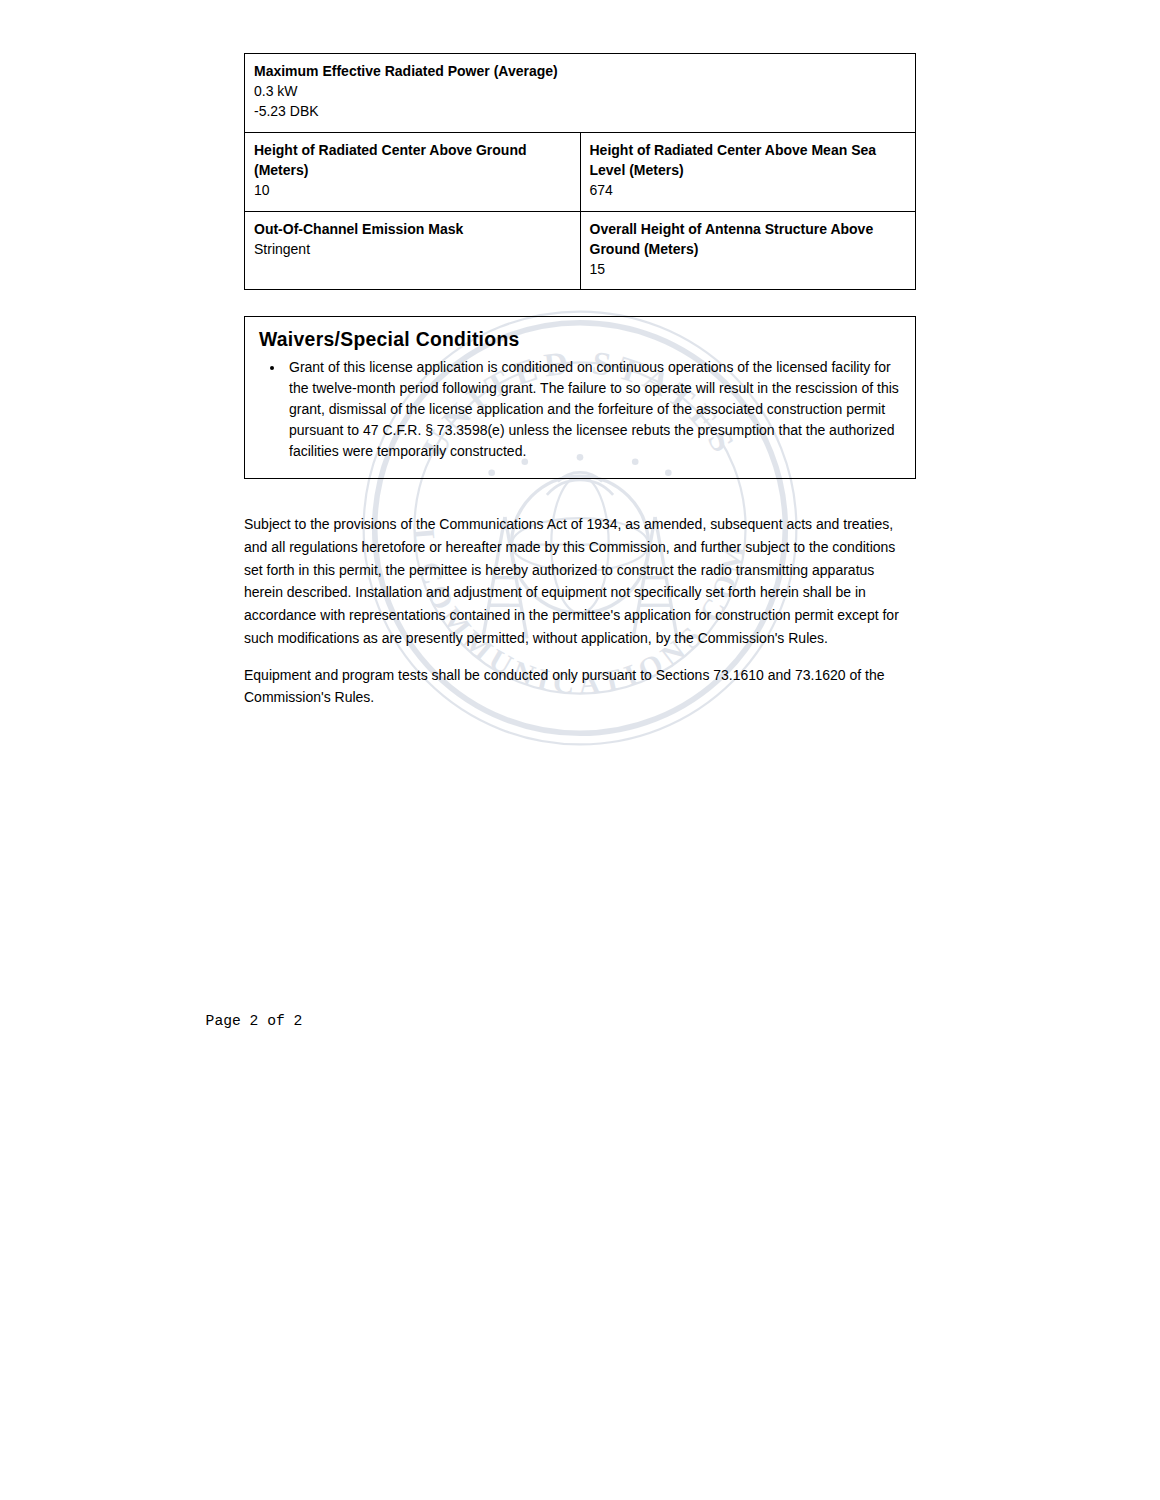UNITED STATES FEDERAL COMMUNICATIONS COMMISSION
| Maximum Effective Radiated Power (Average) 0.3 kW -5.23 DBK |
| Height of Radiated Center Above Ground (Meters) 10 | Height of Radiated Center Above Mean Sea Level (Meters) 674 |
| Out-Of-Channel Emission Mask Stringent | Overall Height of Antenna Structure Above Ground (Meters) 15 |
Waivers/Special Conditions
Grant of this license application is conditioned on continuous operations of the licensed facility for the twelve-month period following grant. The failure to so operate will result in the rescission of this grant, dismissal of the license application and the forfeiture of the associated construction permit pursuant to 47 C.F.R. § 73.3598(e) unless the licensee rebuts the presumption that the authorized facilities were temporarily constructed.
Subject to the provisions of the Communications Act of 1934, as amended, subsequent acts and treaties, and all regulations heretofore or hereafter made by this Commission, and further subject to the conditions set forth in this permit, the permittee is hereby authorized to construct the radio transmitting apparatus herein described. Installation and adjustment of equipment not specifically set forth herein shall be in accordance with representations contained in the permittee's application for construction permit except for such modifications as are presently permitted, without application, by the Commission's Rules.
Equipment and program tests shall be conducted only pursuant to Sections 73.1610 and 73.1620 of the Commission's Rules.
Page 2 of 2